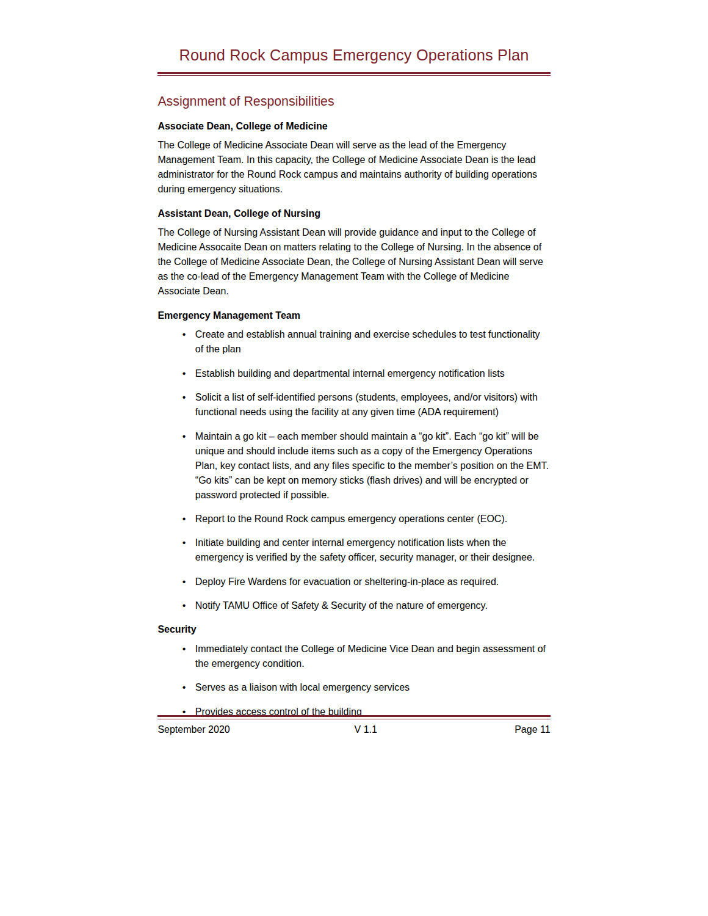Round Rock Campus Emergency Operations Plan
Assignment of Responsibilities
Associate Dean, College of Medicine
The College of Medicine Associate Dean will serve as the lead of the Emergency Management Team. In this capacity, the College of Medicine Associate Dean is the lead administrator for the Round Rock campus and maintains authority of building operations during emergency situations.
Assistant Dean, College of Nursing
The College of Nursing Assistant Dean will provide guidance and input to the College of Medicine Assocaite Dean on matters relating to the College of Nursing. In the absence of the College of Medicine Associate Dean, the College of Nursing Assistant Dean will serve as the co-lead of the Emergency Management Team with the College of Medicine Associate Dean.
Emergency Management Team
Create and establish annual training and exercise schedules to test functionality of the plan
Establish building and departmental internal emergency notification lists
Solicit a list of self-identified persons (students, employees, and/or visitors) with functional needs using the facility at any given time (ADA requirement)
Maintain a go kit – each member should maintain a “go kit”. Each “go kit” will be unique and should include items such as a copy of the Emergency Operations Plan, key contact lists, and any files specific to the member’s position on the EMT. “Go kits” can be kept on memory sticks (flash drives) and will be encrypted or password protected if possible.
Report to the Round Rock campus emergency operations center (EOC).
Initiate building and center internal emergency notification lists when the emergency is verified by the safety officer, security manager, or their designee.
Deploy Fire Wardens for evacuation or sheltering-in-place as required.
Notify TAMU Office of Safety & Security of the nature of emergency.
Security
Immediately contact the College of Medicine Vice Dean and begin assessment of the emergency condition.
Serves as a liaison with local emergency services
Provides access control of the building
September 2020
V 1.1
Page 11